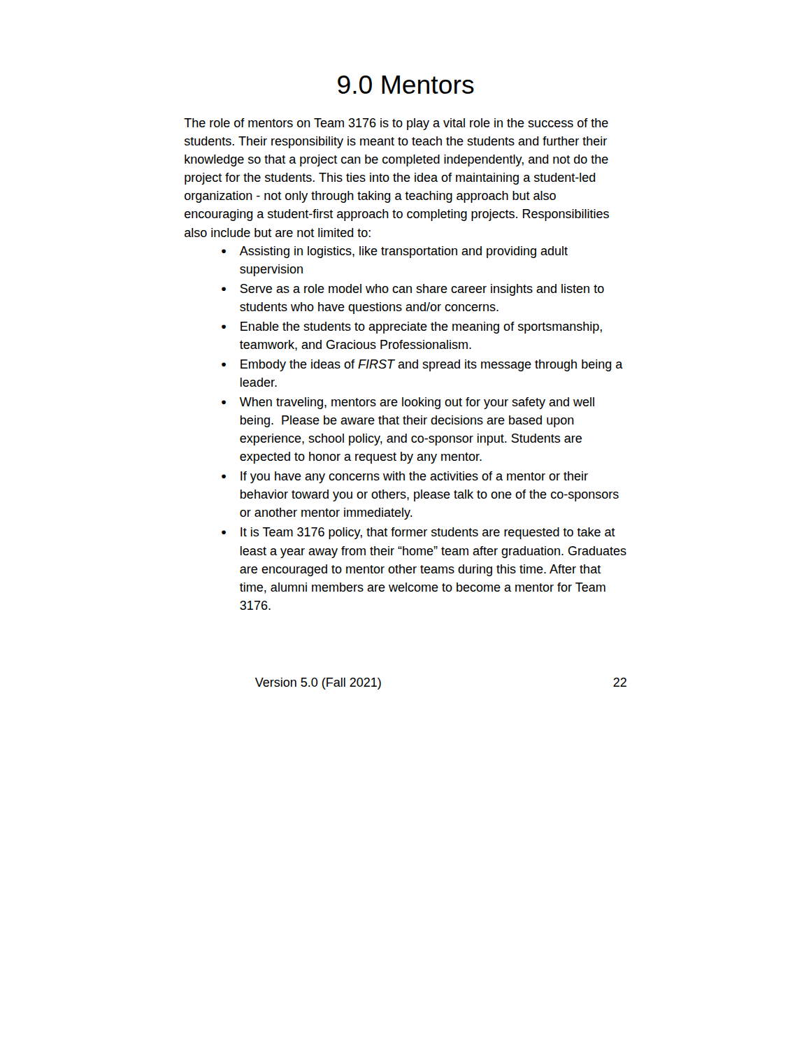9.0 Mentors
The role of mentors on Team 3176 is to play a vital role in the success of the students. Their responsibility is meant to teach the students and further their knowledge so that a project can be completed independently, and not do the project for the students. This ties into the idea of maintaining a student-led organization - not only through taking a teaching approach but also encouraging a student-first approach to completing projects. Responsibilities also include but are not limited to:
Assisting in logistics, like transportation and providing adult supervision
Serve as a role model who can share career insights and listen to students who have questions and/or concerns.
Enable the students to appreciate the meaning of sportsmanship, teamwork, and Gracious Professionalism.
Embody the ideas of FIRST and spread its message through being a leader.
When traveling, mentors are looking out for your safety and well being. Please be aware that their decisions are based upon experience, school policy, and co-sponsor input. Students are expected to honor a request by any mentor.
If you have any concerns with the activities of a mentor or their behavior toward you or others, please talk to one of the co-sponsors or another mentor immediately.
It is Team 3176 policy, that former students are requested to take at least a year away from their “home” team after graduation. Graduates are encouraged to mentor other teams during this time. After that time, alumni members are welcome to become a mentor for Team 3176.
Version 5.0 (Fall 2021) 22